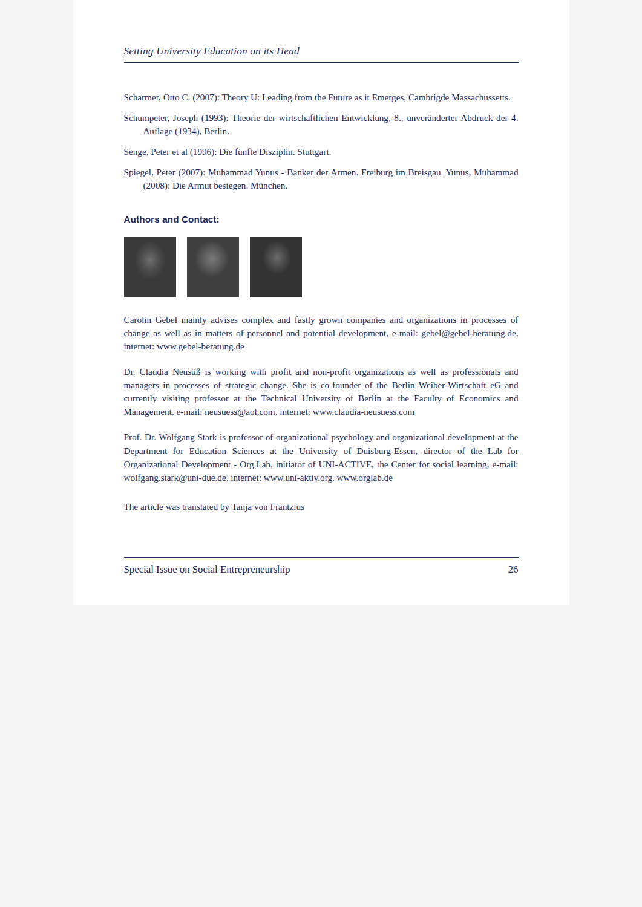Setting University Education on its Head
Scharmer, Otto C. (2007): Theory U: Leading from the Future as it Emerges, Cambrigde Massachussetts.
Schumpeter, Joseph (1993): Theorie der wirtschaftlichen Entwicklung, 8., unveränderter Abdruck der 4. Auflage (1934), Berlin.
Senge, Peter et al (1996): Die fünfte Disziplin. Stuttgart.
Spiegel, Peter (2007): Muhammad Yunus - Banker der Armen. Freiburg im Breisgau. Yunus, Muhammad (2008): Die Armut besiegen. München.
Authors and Contact:
Carolin Gebel mainly advises complex and fastly grown companies and organizations in processes of change as well as in matters of personnel and potential development, e-mail: gebel@gebel-beratung.de, internet: www.gebel-beratung.de
Dr. Claudia Neusüß is working with profit and non-profit organizations as well as professionals and managers in processes of strategic change. She is co-founder of the Berlin Weiber-Wirtschaft eG and currently visiting professor at the Technical University of Berlin at the Faculty of Economics and Management, e-mail: neusuess@aol.com, internet: www.claudia-neusuess.com
Prof. Dr. Wolfgang Stark is professor of organizational psychology and organizational development at the Department for Education Sciences at the University of Duisburg-Essen, director of the Lab for Organizational Development - Org.Lab, initiator of UNI-ACTIVE, the Center for social learning, e-mail: wolfgang.stark@uni-due.de, internet: www.uni-aktiv.org, www.orglab.de
The article was translated by Tanja von Frantzius
Special Issue on Social Entrepreneurship 26